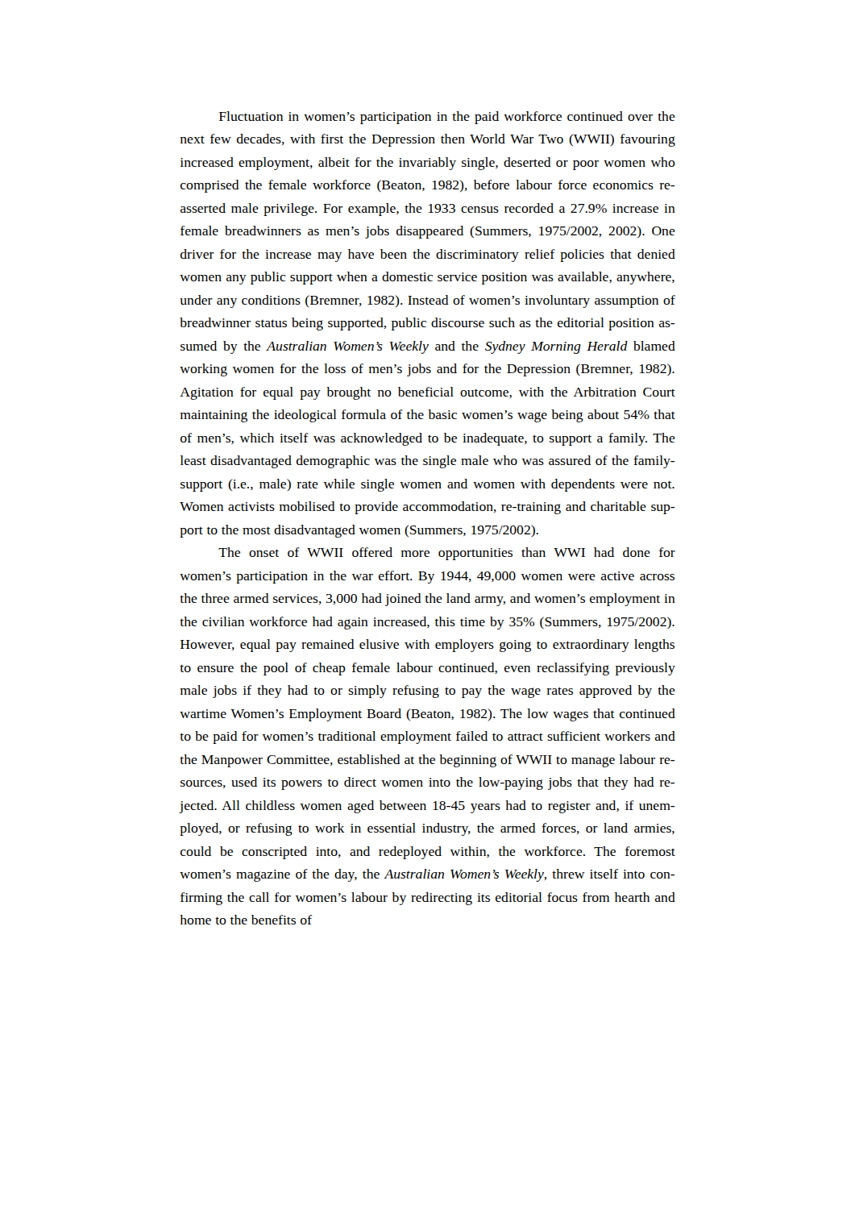Fluctuation in women’s participation in the paid workforce continued over the next few decades, with first the Depression then World War Two (WWII) favouring increased employment, albeit for the invariably single, deserted or poor women who comprised the female workforce (Beaton, 1982), before labour force economics reasserted male privilege. For example, the 1933 census recorded a 27.9% increase in female breadwinners as men’s jobs disappeared (Summers, 1975/2002, 2002). One driver for the increase may have been the discriminatory relief policies that denied women any public support when a domestic service position was available, anywhere, under any conditions (Bremner, 1982). Instead of women’s involuntary assumption of breadwinner status being supported, public discourse such as the editorial position assumed by the Australian Women’s Weekly and the Sydney Morning Herald blamed working women for the loss of men’s jobs and for the Depression (Bremner, 1982). Agitation for equal pay brought no beneficial outcome, with the Arbitration Court maintaining the ideological formula of the basic women’s wage being about 54% that of men’s, which itself was acknowledged to be inadequate, to support a family. The least disadvantaged demographic was the single male who was assured of the family-support (i.e., male) rate while single women and women with dependents were not. Women activists mobilised to provide accommodation, re-training and charitable support to the most disadvantaged women (Summers, 1975/2002).
The onset of WWII offered more opportunities than WWI had done for women’s participation in the war effort. By 1944, 49,000 women were active across the three armed services, 3,000 had joined the land army, and women’s employment in the civilian workforce had again increased, this time by 35% (Summers, 1975/2002). However, equal pay remained elusive with employers going to extraordinary lengths to ensure the pool of cheap female labour continued, even reclassifying previously male jobs if they had to or simply refusing to pay the wage rates approved by the wartime Women’s Employment Board (Beaton, 1982). The low wages that continued to be paid for women’s traditional employment failed to attract sufficient workers and the Manpower Committee, established at the beginning of WWII to manage labour resources, used its powers to direct women into the low-paying jobs that they had rejected. All childless women aged between 18-45 years had to register and, if unemployed, or refusing to work in essential industry, the armed forces, or land armies, could be conscripted into, and redeployed within, the workforce. The foremost women’s magazine of the day, the Australian Women’s Weekly, threw itself into confirming the call for women’s labour by redirecting its editorial focus from hearth and home to the benefits of